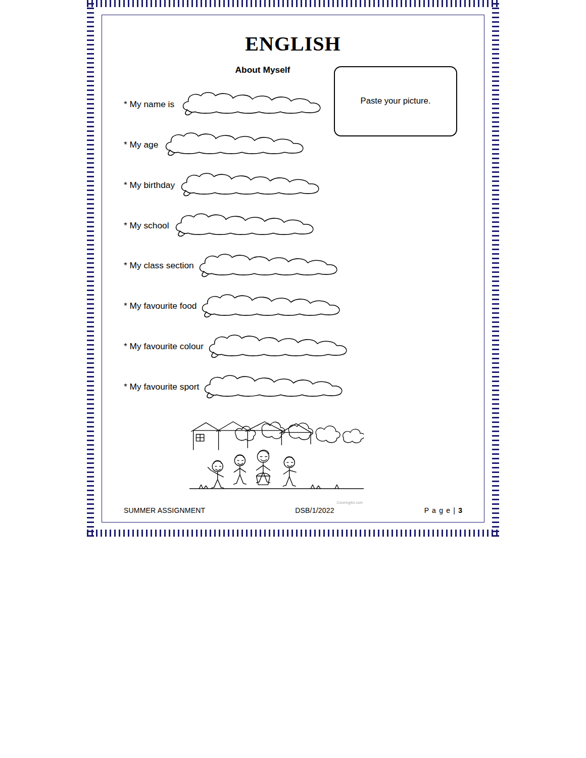ENGLISH
About Myself
Paste your picture.
* My name is
* My age
* My birthday
* My school
* My class section
* My favourite food
* My favourite colour
* My favourite sport
Coloring4U.com
SUMMER ASSIGNMENT DSB/1/2022 P a g e | 3